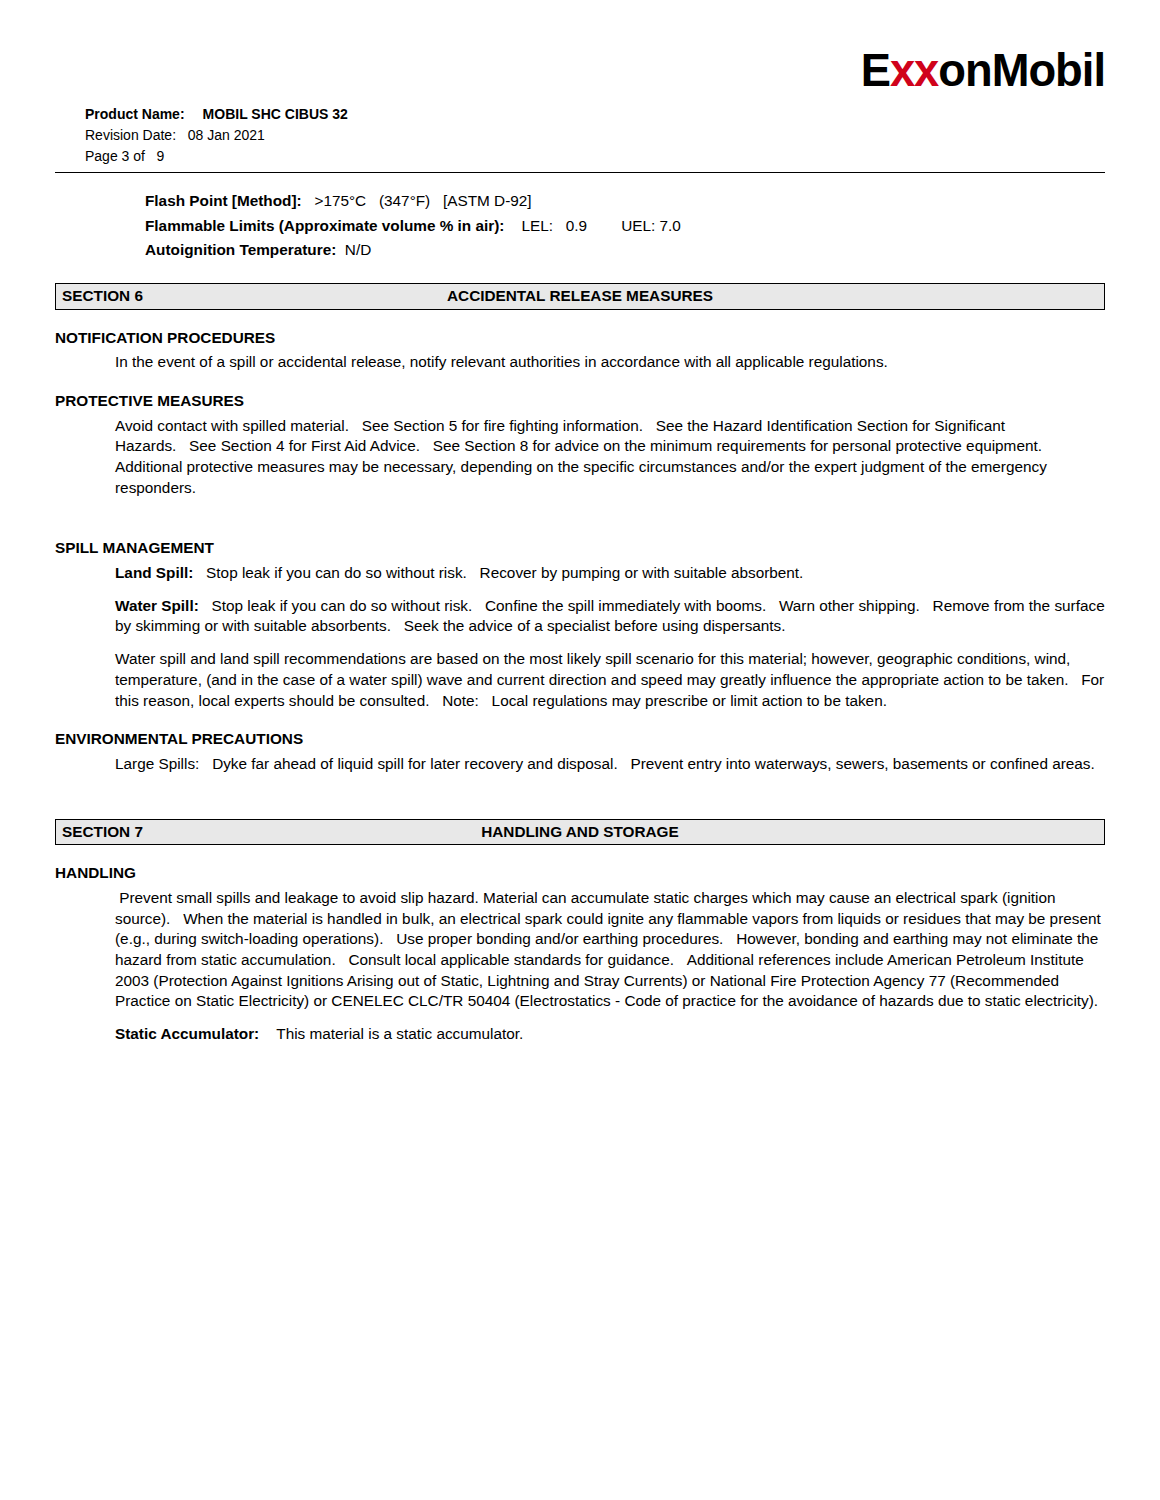Exx onMobil
Product Name: MOBIL SHC CIBUS 32
Revision Date: 08 Jan 2021
Page 3 of 9
Flash Point [Method]: >175°C (347°F) [ASTM D-92]
Flammable Limits (Approximate volume % in air): LEL: 0.9 UEL: 7.0
Autoignition Temperature: N/D
SECTION 6 ACCIDENTAL RELEASE MEASURES
NOTIFICATION PROCEDURES
In the event of a spill or accidental release, notify relevant authorities in accordance with all applicable regulations.
PROTECTIVE MEASURES
Avoid contact with spilled material. See Section 5 for fire fighting information. See the Hazard Identification Section for Significant Hazards. See Section 4 for First Aid Advice. See Section 8 for advice on the minimum requirements for personal protective equipment. Additional protective measures may be necessary, depending on the specific circumstances and/or the expert judgment of the emergency responders.
SPILL MANAGEMENT
Land Spill: Stop leak if you can do so without risk. Recover by pumping or with suitable absorbent.
Water Spill: Stop leak if you can do so without risk. Confine the spill immediately with booms. Warn other shipping. Remove from the surface by skimming or with suitable absorbents. Seek the advice of a specialist before using dispersants.
Water spill and land spill recommendations are based on the most likely spill scenario for this material; however, geographic conditions, wind, temperature, (and in the case of a water spill) wave and current direction and speed may greatly influence the appropriate action to be taken. For this reason, local experts should be consulted. Note: Local regulations may prescribe or limit action to be taken.
ENVIRONMENTAL PRECAUTIONS
Large Spills: Dyke far ahead of liquid spill for later recovery and disposal. Prevent entry into waterways, sewers, basements or confined areas.
SECTION 7 HANDLING AND STORAGE
HANDLING
Prevent small spills and leakage to avoid slip hazard. Material can accumulate static charges which may cause an electrical spark (ignition source). When the material is handled in bulk, an electrical spark could ignite any flammable vapors from liquids or residues that may be present (e.g., during switch-loading operations). Use proper bonding and/or earthing procedures. However, bonding and earthing may not eliminate the hazard from static accumulation. Consult local applicable standards for guidance. Additional references include American Petroleum Institute 2003 (Protection Against Ignitions Arising out of Static, Lightning and Stray Currents) or National Fire Protection Agency 77 (Recommended Practice on Static Electricity) or CENELEC CLC/TR 50404 (Electrostatics - Code of practice for the avoidance of hazards due to static electricity).
Static Accumulator: This material is a static accumulator.